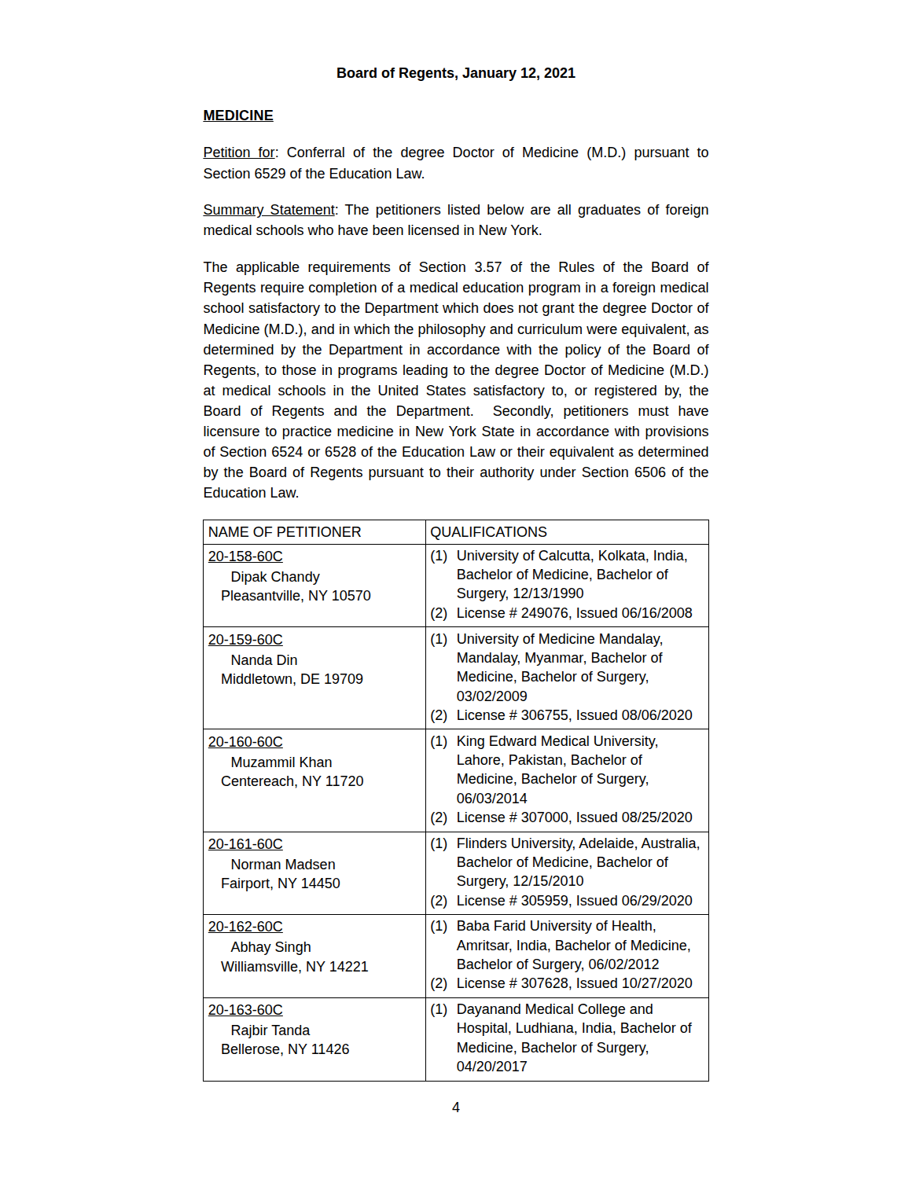Board of Regents, January 12, 2021
Medicine
Petition for: Conferral of the degree Doctor of Medicine (M.D.) pursuant to Section 6529 of the Education Law.
Summary Statement: The petitioners listed below are all graduates of foreign medical schools who have been licensed in New York.
The applicable requirements of Section 3.57 of the Rules of the Board of Regents require completion of a medical education program in a foreign medical school satisfactory to the Department which does not grant the degree Doctor of Medicine (M.D.), and in which the philosophy and curriculum were equivalent, as determined by the Department in accordance with the policy of the Board of Regents, to those in programs leading to the degree Doctor of Medicine (M.D.) at medical schools in the United States satisfactory to, or registered by, the Board of Regents and the Department. Secondly, petitioners must have licensure to practice medicine in New York State in accordance with provisions of Section 6524 or 6528 of the Education Law or their equivalent as determined by the Board of Regents pursuant to their authority under Section 6506 of the Education Law.
| NAME OF PETITIONER | QUALIFICATIONS |
| --- | --- |
| 20-158-60C Dipak Chandy Pleasantville, NY 10570 | (1) University of Calcutta, Kolkata, India, Bachelor of Medicine, Bachelor of Surgery, 12/13/1990 (2) License # 249076, Issued 06/16/2008 |
| 20-159-60C Nanda Din Middletown, DE 19709 | (1) University of Medicine Mandalay, Mandalay, Myanmar, Bachelor of Medicine, Bachelor of Surgery, 03/02/2009 (2) License # 306755, Issued 08/06/2020 |
| 20-160-60C Muzammil Khan Centereach, NY 11720 | (1) King Edward Medical University, Lahore, Pakistan, Bachelor of Medicine, Bachelor of Surgery, 06/03/2014 (2) License # 307000, Issued 08/25/2020 |
| 20-161-60C Norman Madsen Fairport, NY 14450 | (1) Flinders University, Adelaide, Australia, Bachelor of Medicine, Bachelor of Surgery, 12/15/2010 (2) License # 305959, Issued 06/29/2020 |
| 20-162-60C Abhay Singh Williamsville, NY 14221 | (1) Baba Farid University of Health, Amritsar, India, Bachelor of Medicine, Bachelor of Surgery, 06/02/2012 (2) License # 307628, Issued 10/27/2020 |
| 20-163-60C Rajbir Tanda Bellerose, NY 11426 | (1) Dayanand Medical College and Hospital, Ludhiana, India, Bachelor of Medicine, Bachelor of Surgery, 04/20/2017 |
4